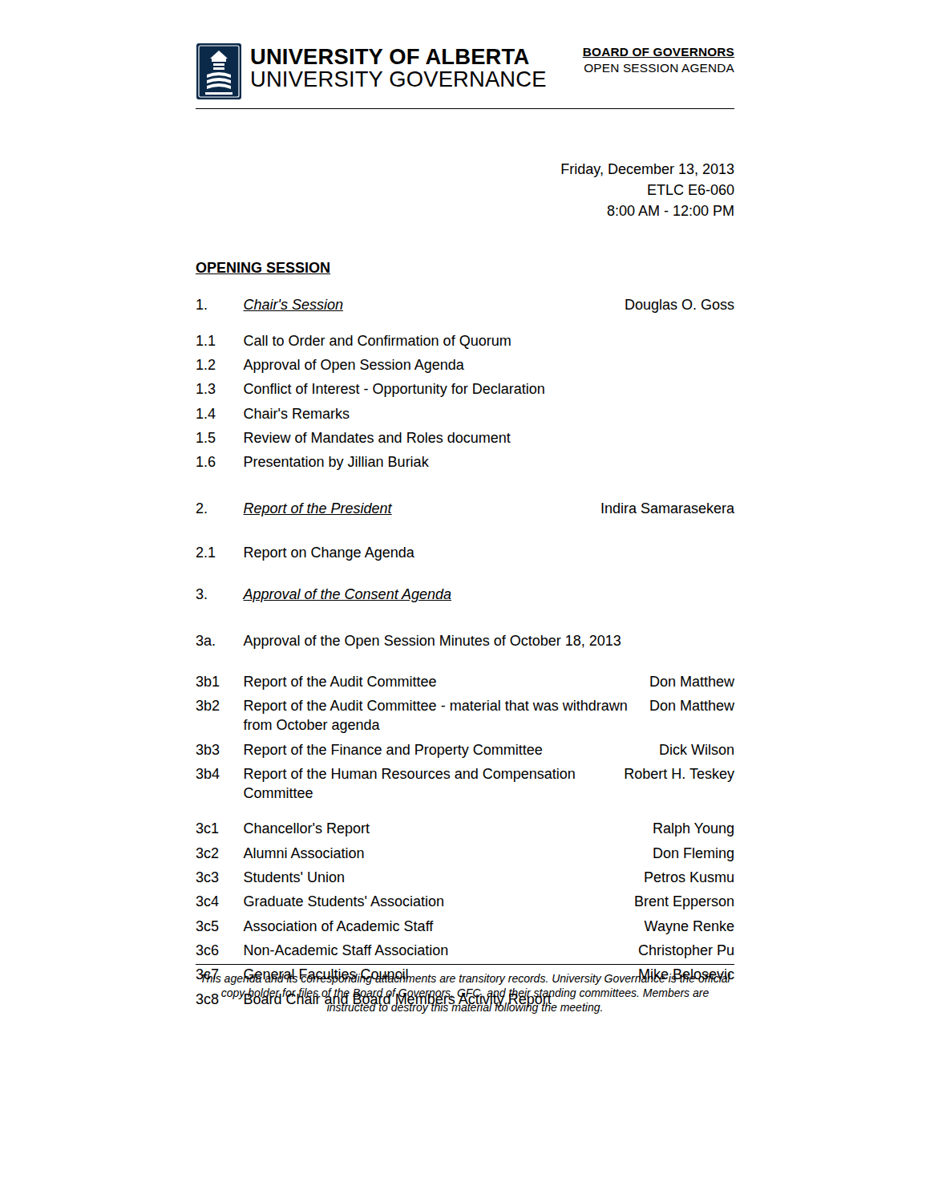UNIVERSITY OF ALBERTA
UNIVERSITY GOVERNANCE
BOARD OF GOVERNORS
OPEN SESSION AGENDA
Friday, December 13, 2013
ETLC E6-060
8:00 AM - 12:00 PM
OPENING SESSION
1.
Chair's Session
Douglas O. Goss
1.1
Call to Order and Confirmation of Quorum
1.2
Approval of Open Session Agenda
1.3
Conflict of Interest - Opportunity for Declaration
1.4
Chair's Remarks
1.5
Review of Mandates and Roles document
1.6
Presentation by Jillian Buriak
2.
Report of the President
Indira Samarasekera
2.1
Report on Change Agenda
3.
Approval of the Consent Agenda
3a.
Approval of the Open Session Minutes of October 18, 2013
3b1
Report of the Audit Committee
Don Matthew
3b2
Report of the Audit Committee - material that was withdrawn from October agenda
Don Matthew
3b3
Report of the Finance and Property Committee
Dick Wilson
3b4
Report of the Human Resources and Compensation Committee
Robert H. Teskey
3c1
Chancellor's Report
Ralph Young
3c2
Alumni Association
Don Fleming
3c3
Students' Union
Petros Kusmu
3c4
Graduate Students' Association
Brent Epperson
3c5
Association of Academic Staff
Wayne Renke
3c6
Non-Academic Staff Association
Christopher Pu
3c7
General Faculties Council
Mike Belosevic
3c8
Board Chair and Board Members Activity Report
This agenda and its corresponding attachments are transitory records. University Governance is the official copy holder for files of the Board of Governors, GFC, and their standing committees. Members are instructed to destroy this material following the meeting.